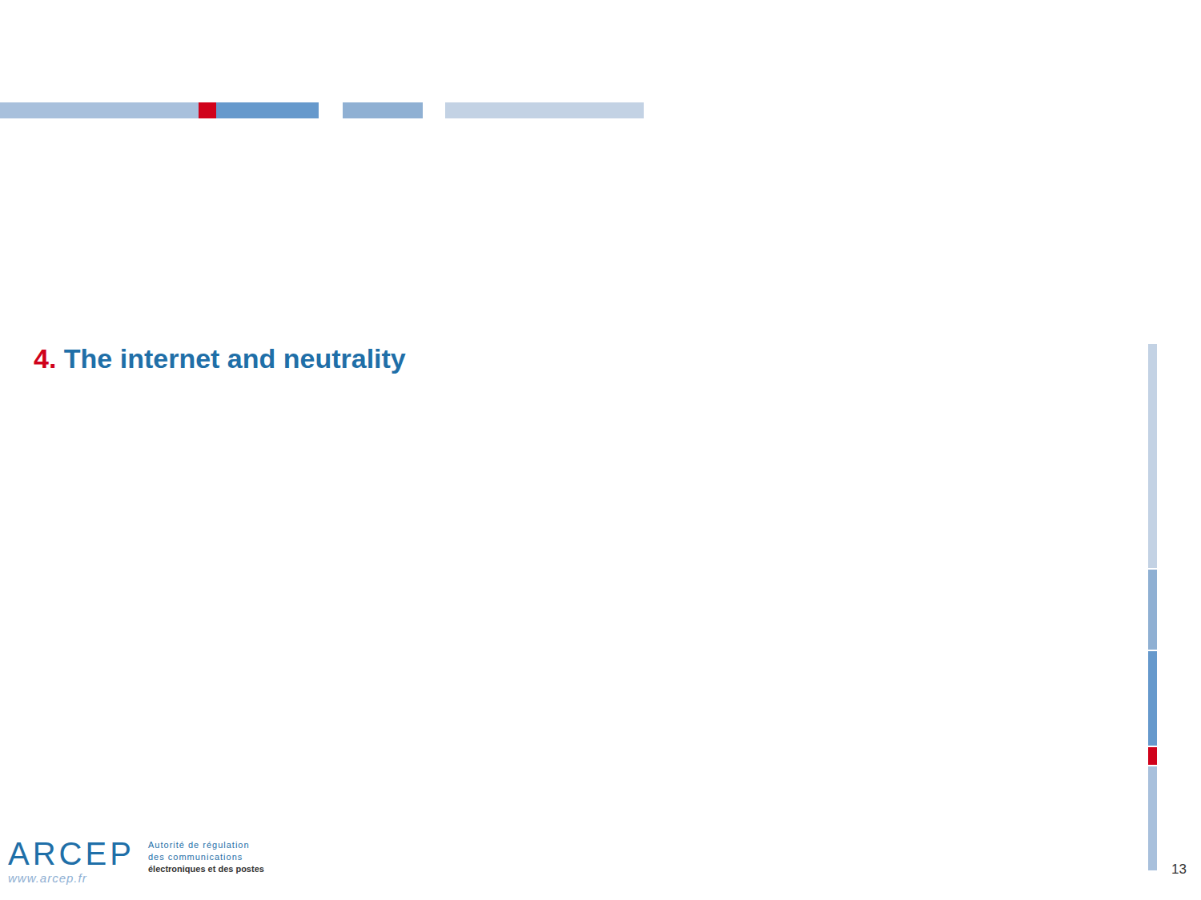4. The internet and neutrality
ARCEP
www.arcep.fr
Autorité de régulation
des communications
électroniques et des postes
13